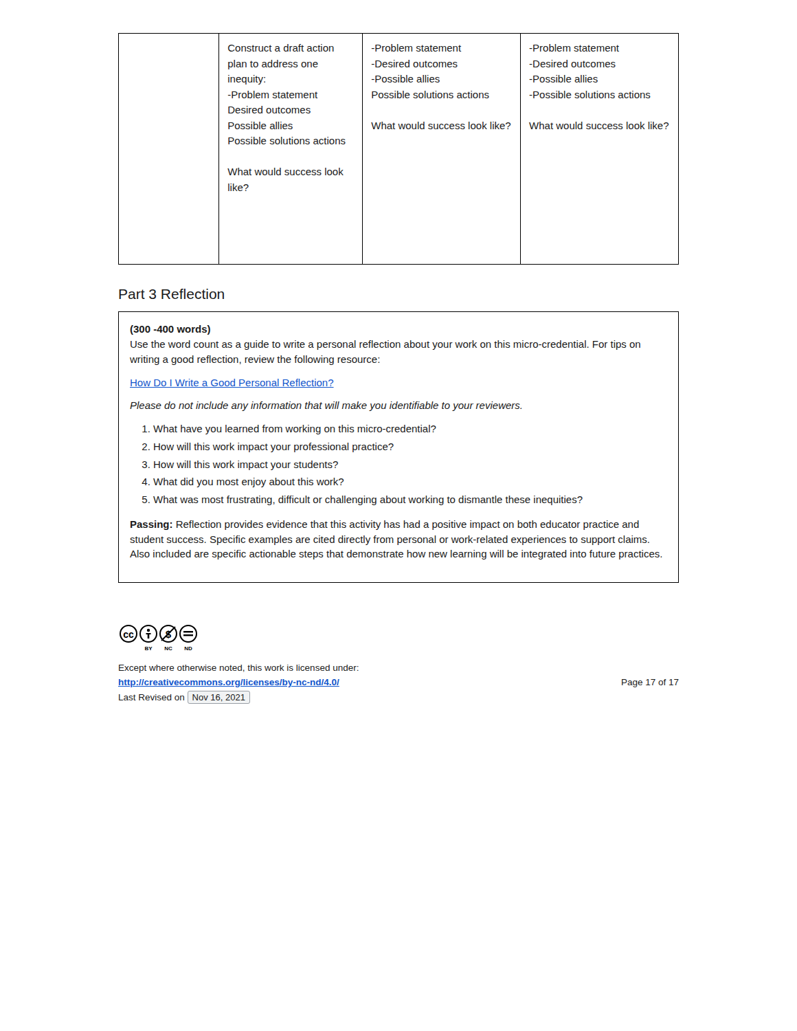| | Construct a draft action plan to address one inequity: -Problem statement Desired outcomes Possible allies Possible solutions actions What would success look like? | -Problem statement -Desired outcomes -Possible allies Possible solutions actions What would success look like? | -Problem statement -Desired outcomes -Possible allies -Possible solutions actions What would success look like? |
Part 3 Reflection
(300 -400 words)
Use the word count as a guide to write a personal reflection about your work on this micro-credential. For tips on writing a good reflection, review the following resource:
How Do I Write a Good Personal Reflection?
Please do not include any information that will make you identifiable to your reviewers.
What have you learned from working on this micro-credential?
How will this work impact your professional practice?
How will this work impact your students?
What did you most enjoy about this work?
What was most frustrating, difficult or challenging about working to dismantle these inequities?
Passing: Reflection provides evidence that this activity has had a positive impact on both educator practice and student success. Specific examples are cited directly from personal or work-related experiences to support claims. Also included are specific actionable steps that demonstrate how new learning will be integrated into future practices.
cc $ BY NC ND
Except where otherwise noted, this work is licensed under:
http://creativecommons.org/licenses/by-nc-nd/4.0/
Last Revised on Nov 16, 2021
Page 17 of 17